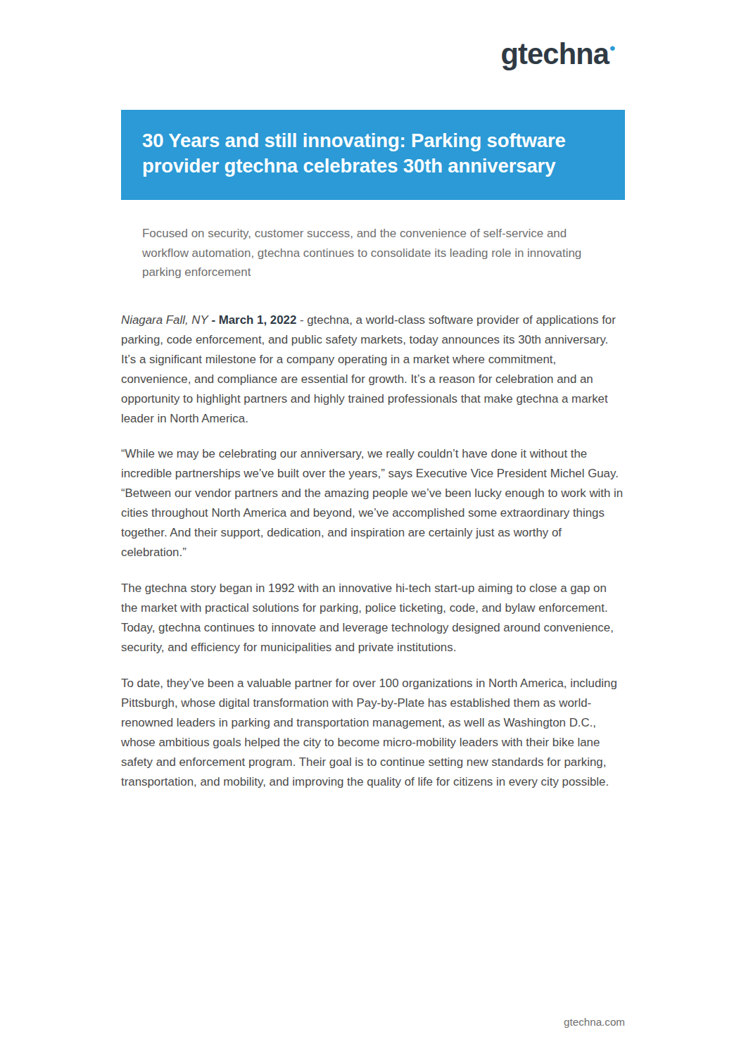gtechna•
30 Years and still innovating: Parking software provider gtechna celebrates 30th anniversary
Focused on security, customer success, and the convenience of self-service and workflow automation, gtechna continues to consolidate its leading role in innovating parking enforcement
Niagara Fall, NY - March 1, 2022 - gtechna, a world-class software provider of applications for parking, code enforcement, and public safety markets, today announces its 30th anniversary. It’s a significant milestone for a company operating in a market where commitment, convenience, and compliance are essential for growth. It’s a reason for celebration and an opportunity to highlight partners and highly trained professionals that make gtechna a market leader in North America.
“While we may be celebrating our anniversary, we really couldn’t have done it without the incredible partnerships we’ve built over the years,” says Executive Vice President Michel Guay. “Between our vendor partners and the amazing people we’ve been lucky enough to work with in cities throughout North America and beyond, we’ve accomplished some extraordinary things together. And their support, dedication, and inspiration are certainly just as worthy of celebration.”
The gtechna story began in 1992 with an innovative hi-tech start-up aiming to close a gap on the market with practical solutions for parking, police ticketing, code, and bylaw enforcement. Today, gtechna continues to innovate and leverage technology designed around convenience, security, and efficiency for municipalities and private institutions.
To date, they’ve been a valuable partner for over 100 organizations in North America, including Pittsburgh, whose digital transformation with Pay-by-Plate has established them as world-renowned leaders in parking and transportation management, as well as Washington D.C., whose ambitious goals helped the city to become micro-mobility leaders with their bike lane safety and enforcement program. Their goal is to continue setting new standards for parking, transportation, and mobility, and improving the quality of life for citizens in every city possible.
gtechna.com